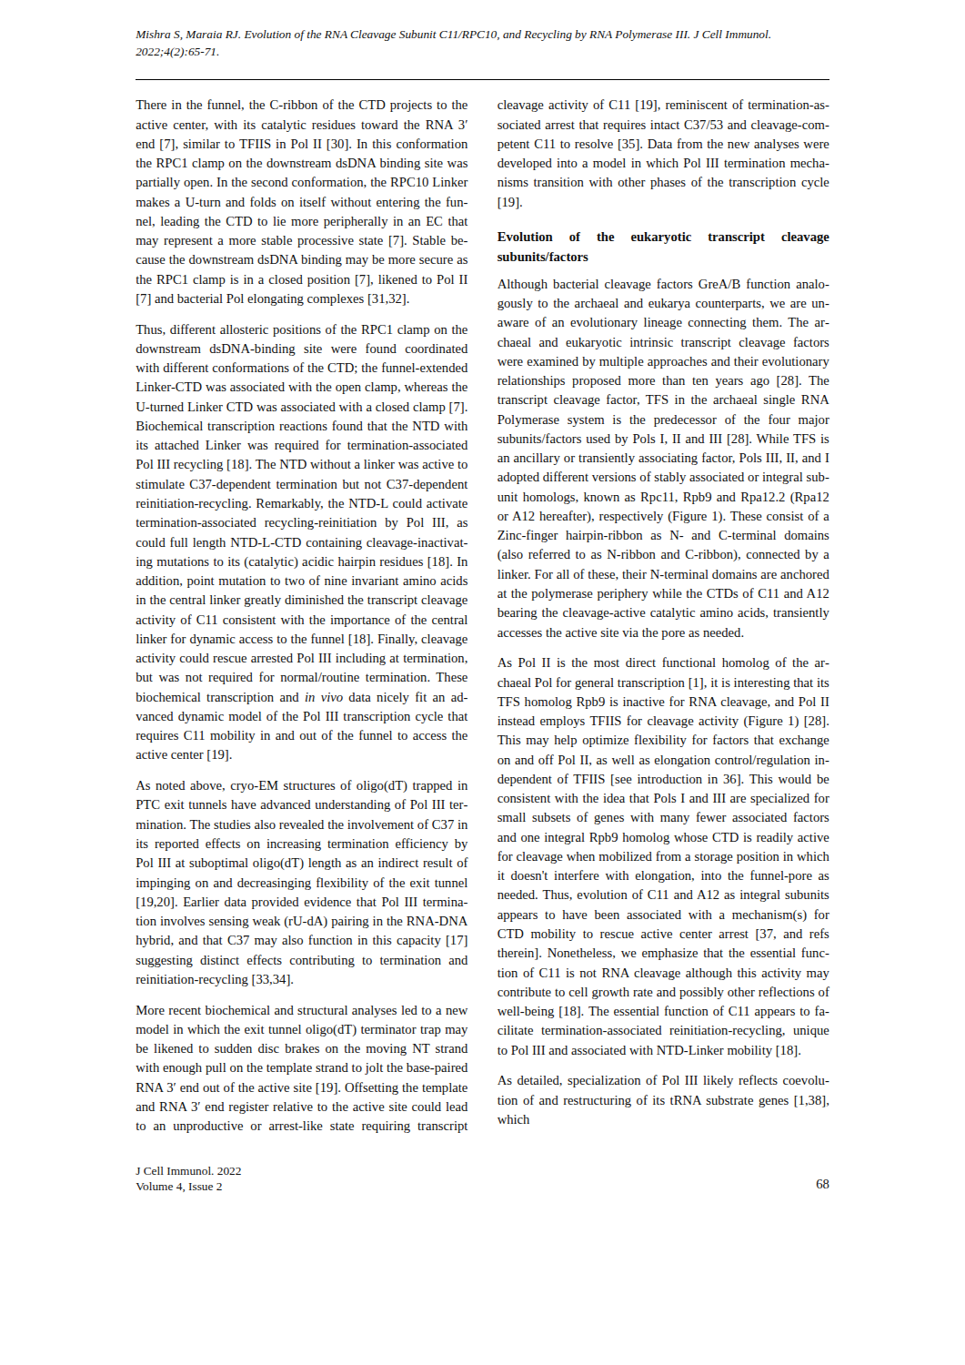Mishra S, Maraia RJ. Evolution of the RNA Cleavage Subunit C11/RPC10, and Recycling by RNA Polymerase III. J Cell Immunol. 2022;4(2):65-71.
There in the funnel, the C-ribbon of the CTD projects to the active center, with its catalytic residues toward the RNA 3′ end [7], similar to TFIIS in Pol II [30]. In this conformation the RPC1 clamp on the downstream dsDNA binding site was partially open. In the second conformation, the RPC10 Linker makes a U-turn and folds on itself without entering the funnel, leading the CTD to lie more peripherally in an EC that may represent a more stable processive state [7]. Stable because the downstream dsDNA binding may be more secure as the RPC1 clamp is in a closed position [7], likened to Pol II [7] and bacterial Pol elongating complexes [31,32].
Thus, different allosteric positions of the RPC1 clamp on the downstream dsDNA-binding site were found coordinated with different conformations of the CTD; the funnel-extended Linker-CTD was associated with the open clamp, whereas the U-turned Linker CTD was associated with a closed clamp [7]. Biochemical transcription reactions found that the NTD with its attached Linker was required for termination-associated Pol III recycling [18]. The NTD without a linker was active to stimulate C37-dependent termination but not C37-dependent reinitiation-recycling. Remarkably, the NTD-L could activate termination-associated recycling-reinitiation by Pol III, as could full length NTD-L-CTD containing cleavage-inactivating mutations to its (catalytic) acidic hairpin residues [18]. In addition, point mutation to two of nine invariant amino acids in the central linker greatly diminished the transcript cleavage activity of C11 consistent with the importance of the central linker for dynamic access to the funnel [18]. Finally, cleavage activity could rescue arrested Pol III including at termination, but was not required for normal/routine termination. These biochemical transcription and in vivo data nicely fit an advanced dynamic model of the Pol III transcription cycle that requires C11 mobility in and out of the funnel to access the active center [19].
As noted above, cryo-EM structures of oligo(dT) trapped in PTC exit tunnels have advanced understanding of Pol III termination. The studies also revealed the involvement of C37 in its reported effects on increasing termination efficiency by Pol III at suboptimal oligo(dT) length as an indirect result of impinging on and decreasinging flexibility of the exit tunnel [19,20]. Earlier data provided evidence that Pol III termination involves sensing weak (rU-dA) pairing in the RNA-DNA hybrid, and that C37 may also function in this capacity [17] suggesting distinct effects contributing to termination and reinitiation-recycling [33,34].
More recent biochemical and structural analyses led to a new model in which the exit tunnel oligo(dT) terminator trap may be likened to sudden disc brakes on the moving NT strand with enough pull on the template strand to jolt the base-paired RNA 3′ end out of the active site [19]. Offsetting the template and RNA 3′ end register relative to the active site could lead to an unproductive or arrest-like state requiring transcript cleavage activity of C11 [19], reminiscent of termination-associated arrest that requires intact C37/53 and cleavage-competent C11 to resolve [35]. Data from the new analyses were developed into a model in which Pol III termination mechanisms transition with other phases of the transcription cycle [19].
Evolution of the eukaryotic transcript cleavage subunits/factors
Although bacterial cleavage factors GreA/B function analogously to the archaeal and eukarya counterparts, we are unaware of an evolutionary lineage connecting them. The archaeal and eukaryotic intrinsic transcript cleavage factors were examined by multiple approaches and their evolutionary relationships proposed more than ten years ago [28]. The transcript cleavage factor, TFS in the archaeal single RNA Polymerase system is the predecessor of the four major subunits/factors used by Pols I, II and III [28]. While TFS is an ancillary or transiently associating factor, Pols III, II, and I adopted different versions of stably associated or integral subunit homologs, known as Rpc11, Rpb9 and Rpa12.2 (Rpa12 or A12 hereafter), respectively (Figure 1). These consist of a Zinc-finger hairpin-ribbon as N- and C-terminal domains (also referred to as N-ribbon and C-ribbon), connected by a linker. For all of these, their N-terminal domains are anchored at the polymerase periphery while the CTDs of C11 and A12 bearing the cleavage-active catalytic amino acids, transiently accesses the active site via the pore as needed.
As Pol II is the most direct functional homolog of the archaeal Pol for general transcription [1], it is interesting that its TFS homolog Rpb9 is inactive for RNA cleavage, and Pol II instead employs TFIIS for cleavage activity (Figure 1) [28]. This may help optimize flexibility for factors that exchange on and off Pol II, as well as elongation control/regulation independent of TFIIS [see introduction in 36]. This would be consistent with the idea that Pols I and III are specialized for small subsets of genes with many fewer associated factors and one integral Rpb9 homolog whose CTD is readily active for cleavage when mobilized from a storage position in which it doesn't interfere with elongation, into the funnel-pore as needed. Thus, evolution of C11 and A12 as integral subunits appears to have been associated with a mechanism(s) for CTD mobility to rescue active center arrest [37, and refs therein]. Nonetheless, we emphasize that the essential function of C11 is not RNA cleavage although this activity may contribute to cell growth rate and possibly other reflections of well-being [18]. The essential function of C11 appears to facilitate termination-associated reinitiation-recycling, unique to Pol III and associated with NTD-Linker mobility [18].
As detailed, specialization of Pol III likely reflects coevolution of and restructuring of its tRNA substrate genes [1,38], which
J Cell Immunol. 2022
Volume 4, Issue 2
68